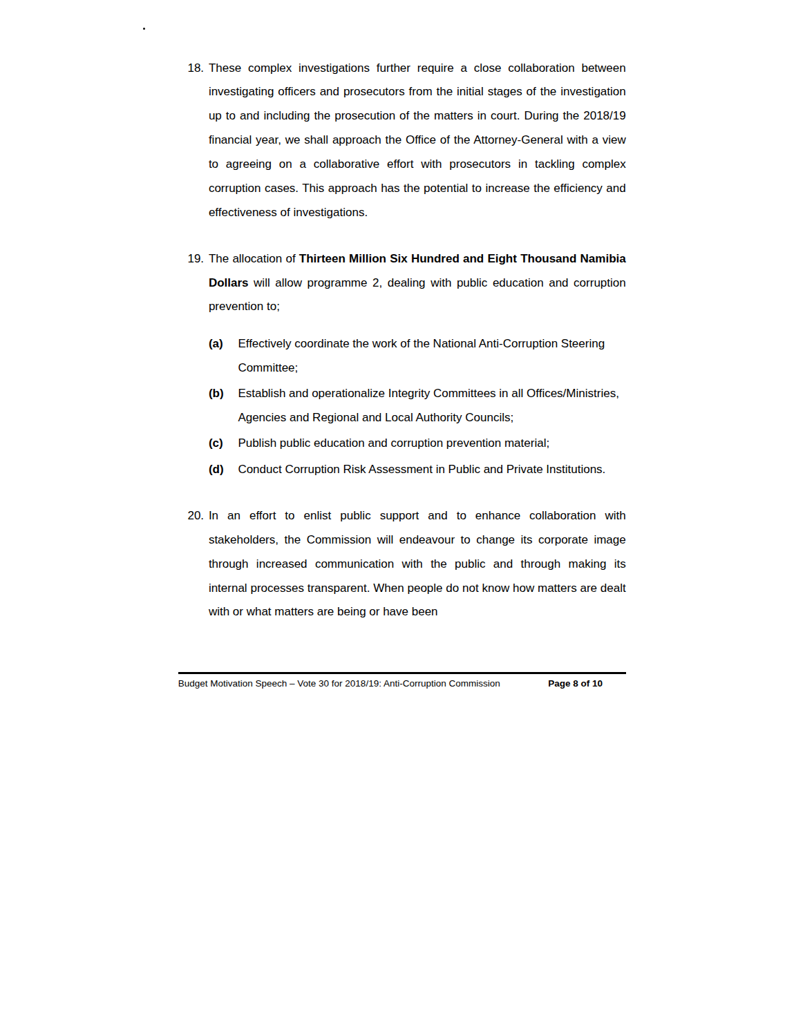18. These complex investigations further require a close collaboration between investigating officers and prosecutors from the initial stages of the investigation up to and including the prosecution of the matters in court. During the 2018/19 financial year, we shall approach the Office of the Attorney-General with a view to agreeing on a collaborative effort with prosecutors in tackling complex corruption cases. This approach has the potential to increase the efficiency and effectiveness of investigations.
19. The allocation of Thirteen Million Six Hundred and Eight Thousand Namibia Dollars will allow programme 2, dealing with public education and corruption prevention to;
(a) Effectively coordinate the work of the National Anti-Corruption Steering Committee;
(b) Establish and operationalize Integrity Committees in all Offices/Ministries, Agencies and Regional and Local Authority Councils;
(c) Publish public education and corruption prevention material;
(d) Conduct Corruption Risk Assessment in Public and Private Institutions.
20. In an effort to enlist public support and to enhance collaboration with stakeholders, the Commission will endeavour to change its corporate image through increased communication with the public and through making its internal processes transparent. When people do not know how matters are dealt with or what matters are being or have been
Budget Motivation Speech – Vote 30 for 2018/19: Anti-Corruption Commission Page 8 of 10